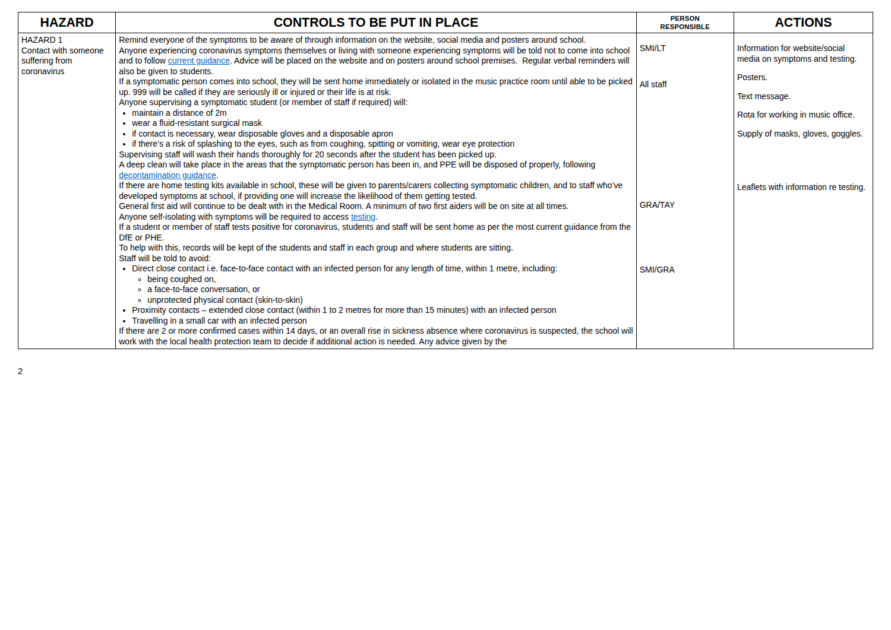| HAZARD | CONTROLS TO BE PUT IN PLACE | PERSON RESPONSIBLE | ACTIONS |
| --- | --- | --- | --- |
| HAZARD 1 Contact with someone suffering from coronavirus | Remind everyone of the symptoms to be aware of through information on the website, social media and posters around school. Anyone experiencing coronavirus symptoms themselves or living with someone experiencing symptoms will be told not to come into school and to follow current guidance . Advice will be placed on the website and on posters around school premises. Regular verbal reminders will also be given to students. If a symptomatic person comes into school, they will be sent home immediately or isolated in the music practice room until able to be picked up. 999 will be called if they are seriously ill or injured or their life is at risk. Anyone supervising a symptomatic student (or member of staff if required) will: maintain a distance of 2m wear a fluid-resistant surgical mask if contact is necessary, wear disposable gloves and a disposable apron if there’s a risk of splashing to the eyes, such as from coughing, spitting or vomiting, wear eye protection Supervising staff will wash their hands thoroughly for 20 seconds after the student has been picked up. A deep clean will take place in the areas that the symptomatic person has been in, and PPE will be disposed of properly, following decontamination guidance . If there are home testing kits available in school, these will be given to parents/carers collecting symptomatic children, and to staff who’ve developed symptoms at school, if providing one will increase the likelihood of them getting tested. General first aid will continue to be dealt with in the Medical Room. A minimum of two first aiders will be on site at all times. Anyone self-isolating with symptoms will be required to access testing . If a student or member of staff tests positive for coronavirus, students and staff will be sent home as per the most current guidance from the DfE or PHE. To help with this, records will be kept of the students and staff in each group and where students are sitting. Staff will be told to avoid: Direct close contact i.e. face-to-face contact with an infected person for any length of time, within 1 metre, including: being coughed on, a face-to-face conversation, or unprotected physical contact (skin-to-skin) Proximity contacts – extended close contact (within 1 to 2 metres for more than 15 minutes) with an infected person Travelling in a small car with an infected person If there are 2 or more confirmed cases within 14 days, or an overall rise in sickness absence where coronavirus is suspected, the school will work with the local health protection team to decide if additional action is needed. Any advice given by the | SMI/LT All staff GRA/TAY SMI/GRA | Information for website/social media on symptoms and testing. Posters. Text message. Rota for working in music office. Supply of masks, gloves, goggles. Leaflets with information re testing. |
2